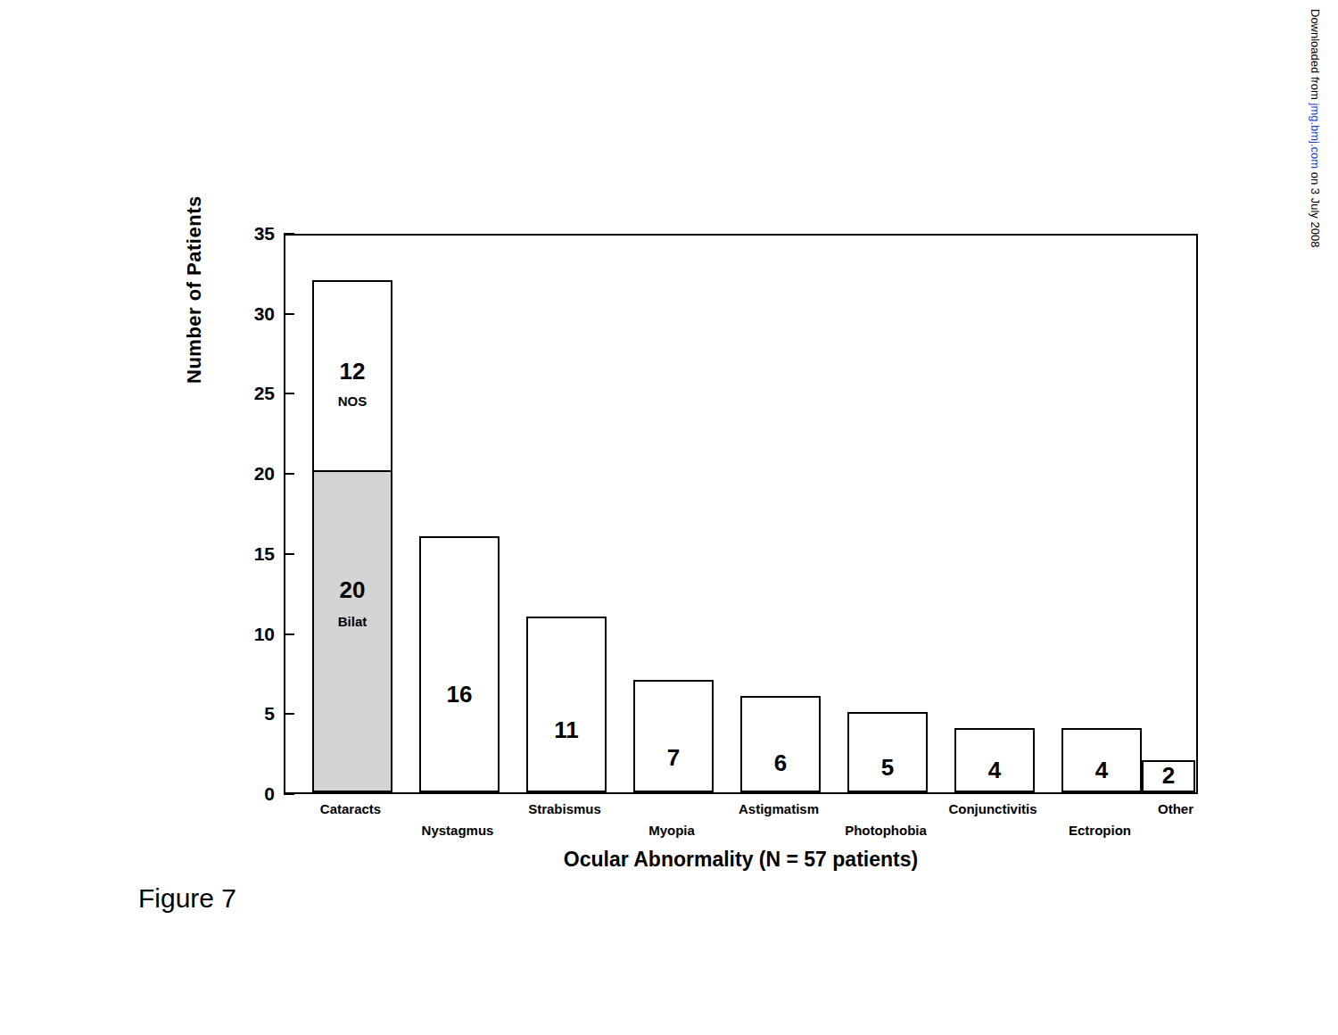Downloaded from jmg.bmj.com on 3 July 2008
Number of Patients
35
30
25
20
15
10
5
0
12
NOS
20
Bilat
16
11
7
6
5
4
4
2
Cataracts
Nystagmus
Strabismus
Myopia
Astigmatism
Photophobia
Conjunctivitis
Ectropion
Other
Ocular Abnormality (N = 57 patients)
Figure 7